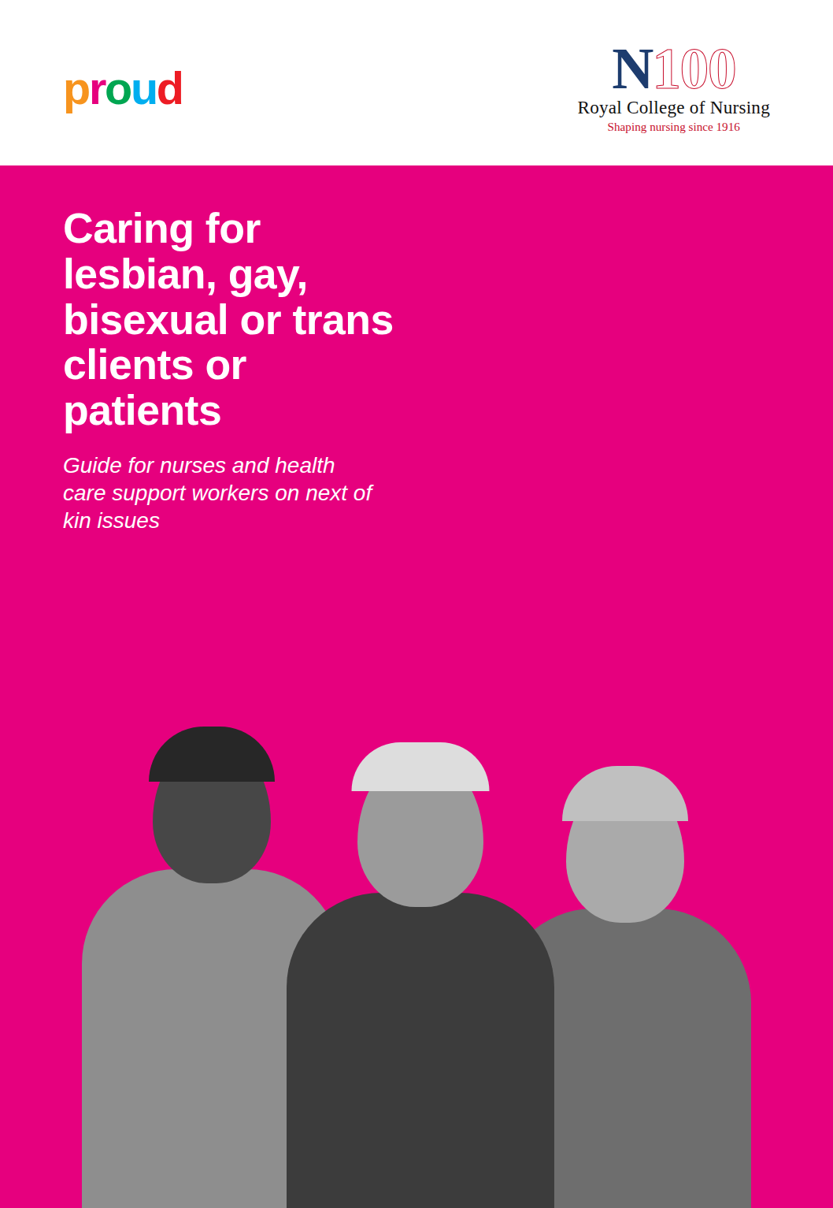proud
N 100
Royal College of Nursing
Shaping nursing since 1916
Caring for lesbian, gay, bisexual or trans clients or patients
Guide for nurses and health care support workers on next of kin issues
Three smiling people photographed in black and white against a pink background.